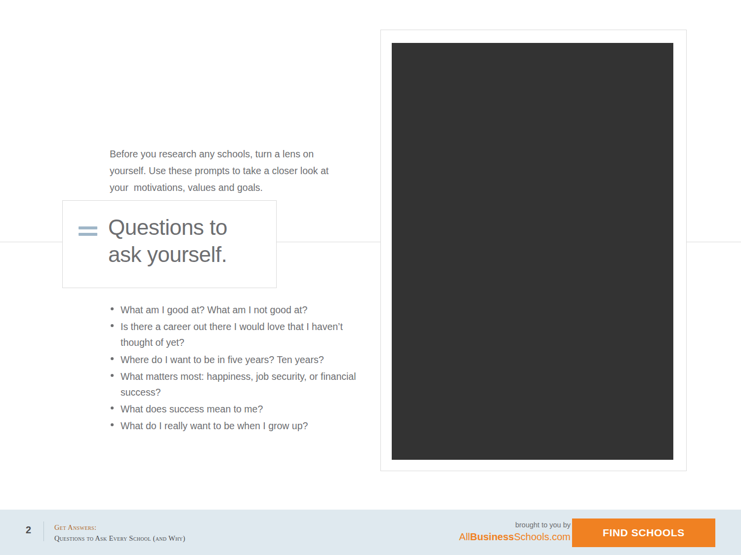Before you research any schools, turn a lens on yourself. Use these prompts to take a closer look at your motivations, values and goals.
Questions to
ask yourself.
What am I good at? What am I not good at?
Is there a career out there I would love that I haven’t thought of yet?
Where do I want to be in five years? Ten years?
What matters most: happiness, job security, or financial success?
What does success mean to me?
What do I really want to be when I grow up?
2
Get Answers:
Questions to Ask Every School (and Why)
brought to you by
AllBusiness Schools.com
FIND SCHOOLS